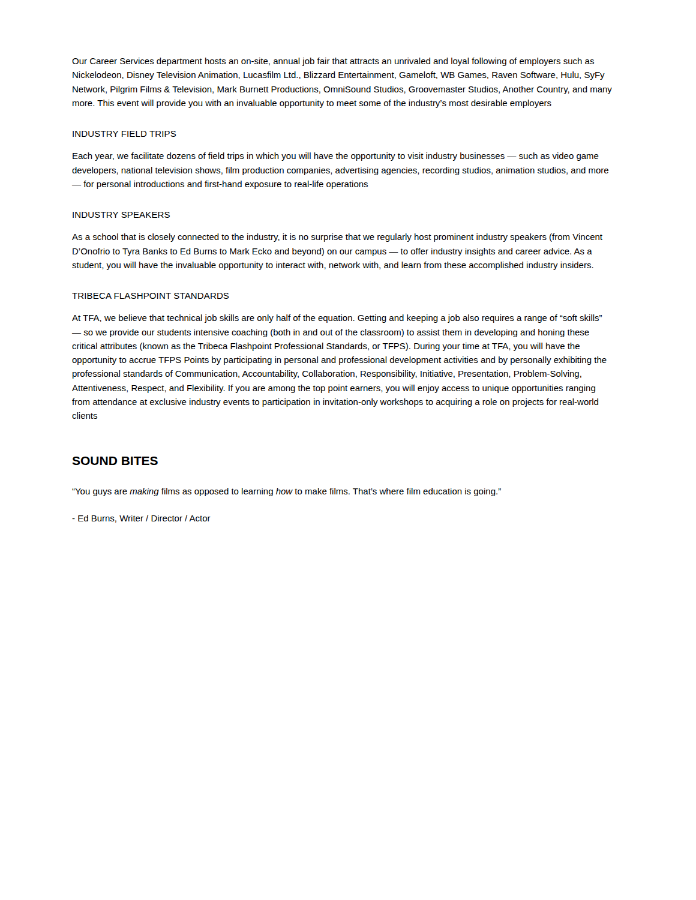Our Career Services department hosts an on-site, annual job fair that attracts an unrivaled and loyal following of employers such as Nickelodeon, Disney Television Animation, Lucasfilm Ltd., Blizzard Entertainment, Gameloft, WB Games, Raven Software, Hulu, SyFy Network, Pilgrim Films & Television, Mark Burnett Productions, OmniSound Studios, Groovemaster Studios, Another Country, and many more. This event will provide you with an invaluable opportunity to meet some of the industry’s most desirable employers
INDUSTRY FIELD TRIPS
Each year, we facilitate dozens of field trips in which you will have the opportunity to visit industry businesses — such as video game developers, national television shows, film production companies, advertising agencies, recording studios, animation studios, and more — for personal introductions and first-hand exposure to real-life operations
INDUSTRY SPEAKERS
As a school that is closely connected to the industry, it is no surprise that we regularly host prominent industry speakers (from Vincent D’Onofrio to Tyra Banks to Ed Burns to Mark Ecko and beyond) on our campus — to offer industry insights and career advice. As a student, you will have the invaluable opportunity to interact with, network with, and learn from these accomplished industry insiders.
TRIBECA FLASHPOINT STANDARDS
At TFA, we believe that technical job skills are only half of the equation. Getting and keeping a job also requires a range of “soft skills” — so we provide our students intensive coaching (both in and out of the classroom) to assist them in developing and honing these critical attributes (known as the Tribeca Flashpoint Professional Standards, or TFPS). During your time at TFA, you will have the opportunity to accrue TFPS Points by participating in personal and professional development activities and by personally exhibiting the professional standards of Communication, Accountability, Collaboration, Responsibility, Initiative, Presentation, Problem-Solving, Attentiveness, Respect, and Flexibility. If you are among the top point earners, you will enjoy access to unique opportunities ranging from attendance at exclusive industry events to participation in invitation-only workshops to acquiring a role on projects for real-world clients
SOUND BITES
“You guys are making films as opposed to learning how to make films. That’s where film education is going.”
- Ed Burns, Writer / Director / Actor